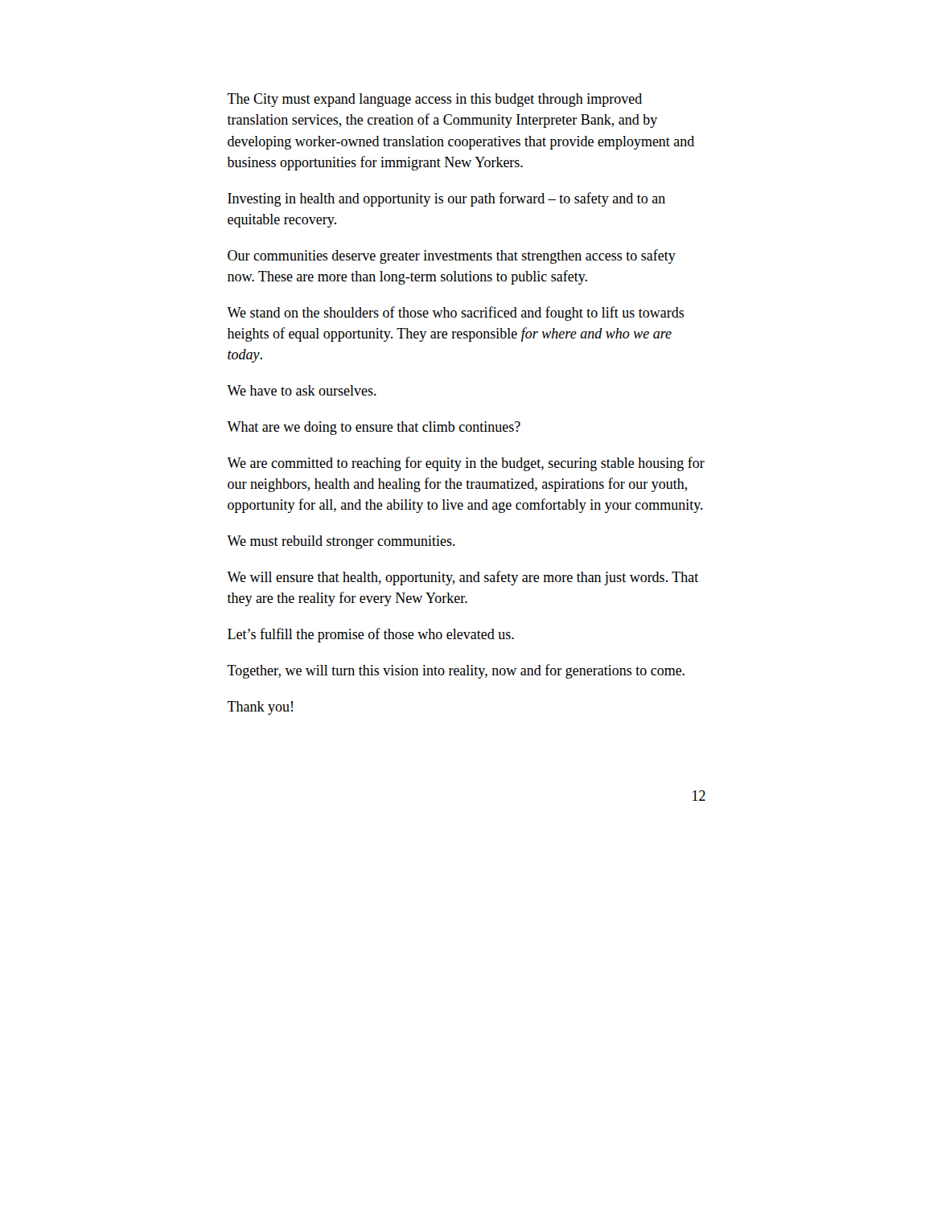The City must expand language access in this budget through improved translation services, the creation of a Community Interpreter Bank, and by developing worker-owned translation cooperatives that provide employment and business opportunities for immigrant New Yorkers.
Investing in health and opportunity is our path forward – to safety and to an equitable recovery.
Our communities deserve greater investments that strengthen access to safety now. These are more than long-term solutions to public safety.
We stand on the shoulders of those who sacrificed and fought to lift us towards heights of equal opportunity. They are responsible for where and who we are today.
We have to ask ourselves.
What are we doing to ensure that climb continues?
We are committed to reaching for equity in the budget, securing stable housing for our neighbors, health and healing for the traumatized, aspirations for our youth, opportunity for all, and the ability to live and age comfortably in your community.
We must rebuild stronger communities.
We will ensure that health, opportunity, and safety are more than just words. That they are the reality for every New Yorker.
Let’s fulfill the promise of those who elevated us.
Together, we will turn this vision into reality, now and for generations to come.
Thank you!
12